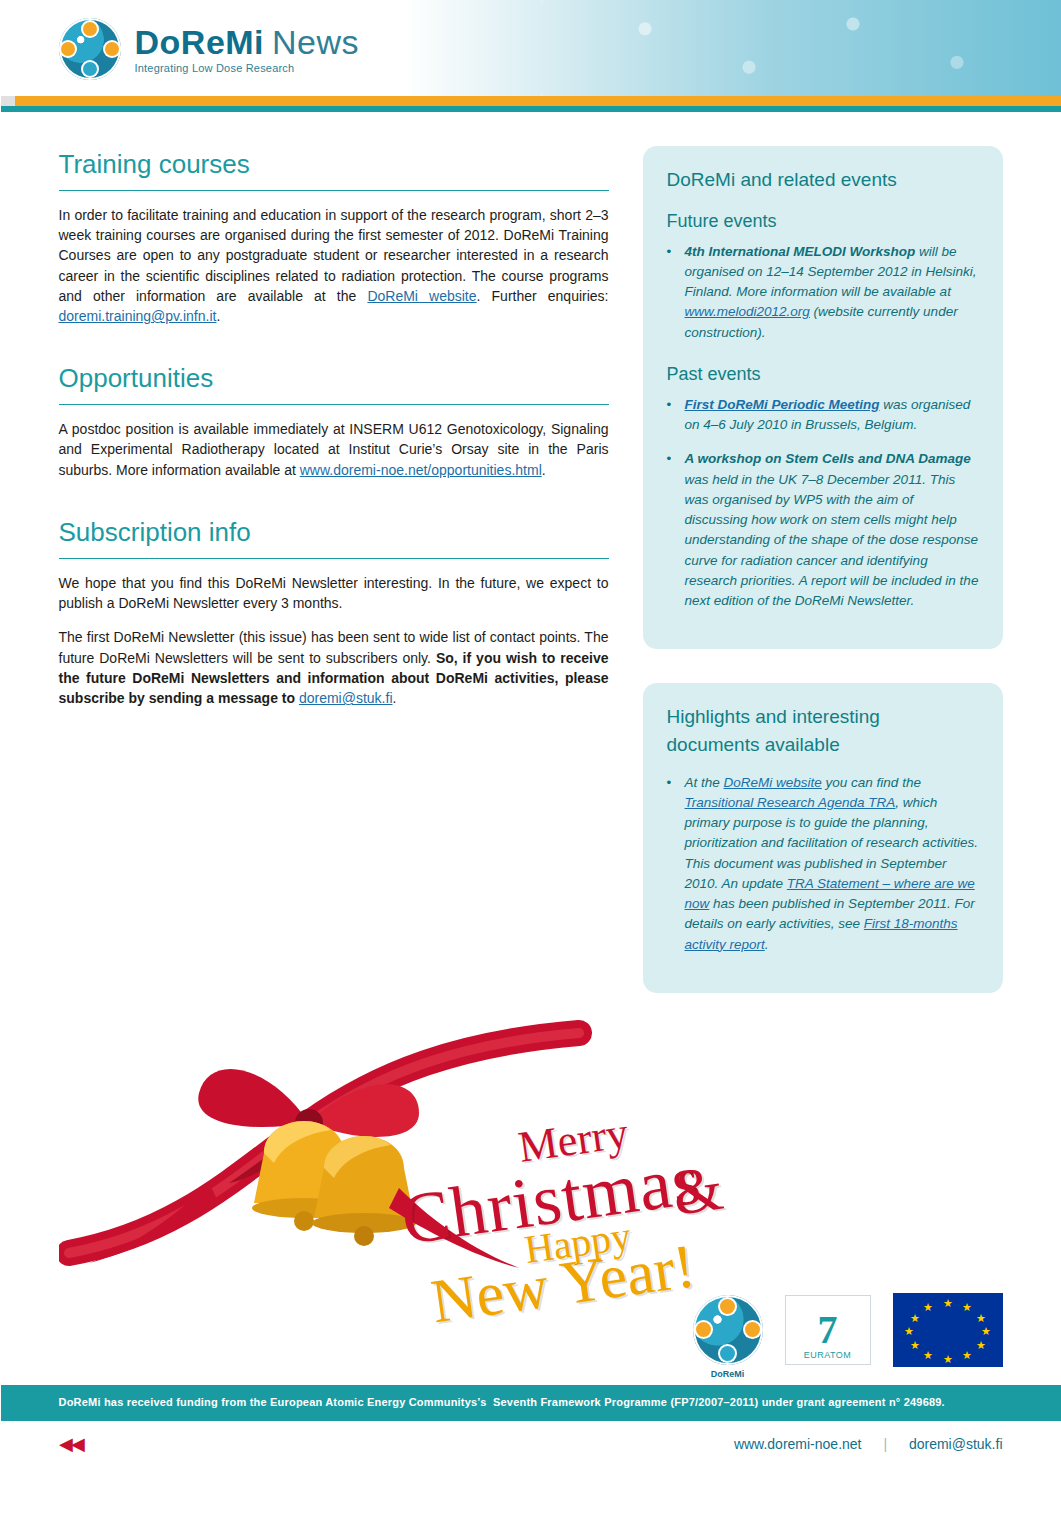DoReMiNews
Integrating Low Dose Research
Training courses
In order to facilitate training and education in support of the research program, short 2–3 week training courses are organised during the first semester of 2012. DoReMi Training Courses are open to any postgraduate student or researcher interested in a research career in the scientific disciplines related to radiation protection. The course programs and other information are available at the DoReMi website. Further enquiries: doremi.training@pv.infn.it.
Opportunities
A postdoc position is available immediately at INSERM U612 Genotoxicology, Signaling and Experimental Radiotherapy located at Institut Curie’s Orsay site in the Paris suburbs. More information available at www.doremi-noe.net/opportunities.html.
Subscription info
We hope that you find this DoReMi Newsletter interesting. In the future, we expect to publish a DoReMi Newsletter every 3 months.
The first DoReMi Newsletter (this issue) has been sent to wide list of contact points. The future DoReMi Newsletters will be sent to subscribers only. So, if you wish to receive the future DoReMi Newsletters and information about DoReMi activities, please subscribe by sending a message to doremi@stuk.fi.
DoReMi and related events
Future events
4th International MELODI Workshop will be organised on 12–14 September 2012 in Helsinki, Finland. More information will be available at www.melodi2012.org (website currently under construction).
Past events
First DoReMi Periodic Meeting was organised on 4–6 July 2010 in Brussels, Belgium.
A workshop on Stem Cells and DNA Damage was held in the UK 7–8 December 2011. This was organised by WP5 with the aim of discussing how work on stem cells might help understanding of the shape of the dose response curve for radiation cancer and identifying research priorities. A report will be included in the next edition of the DoReMi Newsletter.
Highlights and interesting
documents available
At the DoReMi website you can find the Transitional Research Agenda TRA, which primary purpose is to guide the planning, prioritization and facilitation of research activities. This document was published in September 2010. An update TRA Statement – where are we now has been published in September 2011. For details on early activities, see First 18-months activity report.
Merry Christmas & Happy New Year!
DoReMi
7
EURATOM
★ ★ ★ ★ ★ ★ ★ ★ ★ ★ ★ ★
DoReMi has received funding from the European Atomic Energy Communitys’s Seventh Framework Programme (FP7/2007–2011) under grant agreement n° 249689.
◀◀
www.doremi-noe.net | doremi@stuk.fi